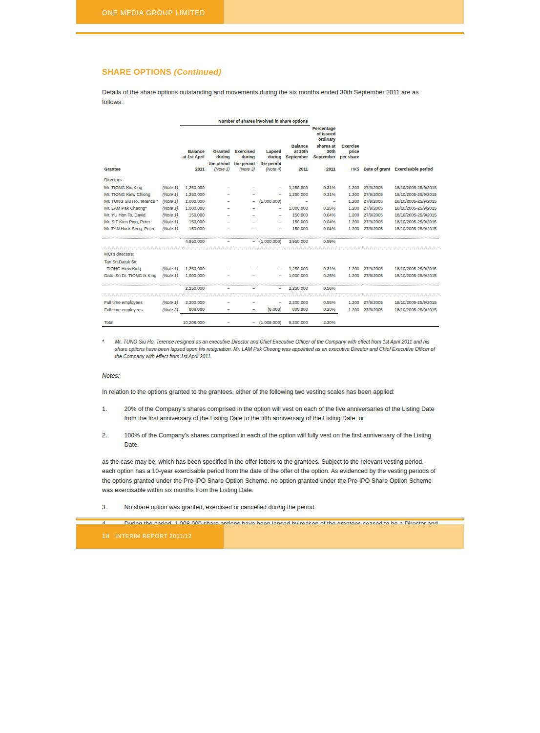ONE MEDIA GROUP LIMITED
SHARE OPTIONS (Continued)
Details of the share options outstanding and movements during the six months ended 30th September 2011 are as follows:
| | | Number of shares involved in share options | | | | |
| --- | --- | --- | --- | --- | --- | --- |
| | | | | | | | Percentage of issued ordinary | | | |
| | | Balance at 1st April | Granted during | Exercised during | Lapsed during | Balance at 30th September | shares at 30th September | Exercise price per share | | |
| Grantee | | 2011 | the period (Note 3) | the period (Note 3) | the period (Note 4) | 2011 | 2011 | HK$ | Date of grant | Exercisable period |
| Directors: |
| Mr. TIONG Kiu King | (Note 1) | 1,250,000 | – | – | – | 1,250,000 | 0.31% | 1.200 | 27/9/2005 | 18/10/2005-25/9/2015 |
| Mr. TIONG Kiew Chiong | (Note 1) | 1,250,000 | – | – | – | 1,250,000 | 0.31% | 1.200 | 27/9/2005 | 18/10/2005-25/9/2015 |
| Mr. TUNG Siu Ho, Terence * | (Note 1) | 1,000,000 | – | – | (1,000,000) | – | – | 1.200 | 27/9/2005 | 18/10/2005-25/9/2015 |
| Mr. LAM Pak Cheong* | (Note 1) | 1,000,000 | – | – | – | 1,000,000 | 0.25% | 1.200 | 27/9/2005 | 18/10/2005-25/9/2015 |
| Mr. YU Hon To, David | (Note 1) | 150,000 | – | – | – | 150,000 | 0.04% | 1.200 | 27/9/2005 | 18/10/2005-25/9/2015 |
| Mr. SIT Kien Ping, Peter | (Note 1) | 150,000 | – | – | – | 150,000 | 0.04% | 1.200 | 27/9/2005 | 18/10/2005-25/9/2015 |
| Mr. TAN Hock Seng, Peter | (Note 1) | 150,000 | – | – | – | 150,000 | 0.04% | 1.200 | 27/9/2005 | 18/10/2005-25/9/2015 |
| | | 4,950,000 | – | – | (1,000,000) | 3,950,000 | 0.99% | | | |
| MCI’s directors: |
| Tan Sri Datuk Sir | | | | | | | | | | |
| TIONG Hiew King | (Note 1) | 1,250,000 | – | – | – | 1,250,000 | 0.31% | 1.200 | 27/9/2005 | 18/10/2005-25/9/2015 |
| Dato’ Sri Dr. TIONG Ik King | (Note 1) | 1,000,000 | – | – | – | 1,000,000 | 0.25% | 1.200 | 27/9/2005 | 18/10/2005-25/9/2015 |
| | | 2,250,000 | – | – | – | 2,250,000 | 0.56% | | | |
| Full time employees | (Note 1) | 2,200,000 | – | – | – | 2,200,000 | 0.55% | 1.200 | 27/9/2005 | 18/10/2005-25/9/2015 |
| Full time employees | (Note 2) | 808,000 | – | – | (8,000) | 800,000 | 0.20% | 1.200 | 27/9/2005 | 18/10/2005-25/9/2015 |
| Total | | 10,208,000 | – | – | (1,008,000) | 9,200,000 | 2.30% | | | |
*
Mr. TUNG Siu Ho, Terence resigned as an executive Director and Chief Executive Officer of the Company with effect from 1st April 2011 and his share options have been lapsed upon his resignation. Mr. LAM Pak Cheong was appointed as an executive Director and Chief Executive Officer of the Company with effect from 1st April 2011.
Notes:
In relation to the options granted to the grantees, either of the following two vesting scales has been applied:
1. 20% of the Company’s shares comprised in the option will vest on each of the five anniversaries of the Listing Date from the first anniversary of the Listing Date to the fifth anniversary of the Listing Date; or
2. 100% of the Company’s shares comprised in each of the option will fully vest on the first anniversary of the Listing Date,
as the case may be, which has been specified in the offer letters to the grantees. Subject to the relevant vesting period, each option has a 10-year exercisable period from the date of the offer of the option. As evidenced by the vesting periods of the options granted under the Pre-IPO Share Option Scheme, no option granted under the Pre-IPO Share Option Scheme was exercisable within six months from the Listing Date.
3. No share option was granted, exercised or cancelled during the period.
4. During the period, 1,008,000 share options have been lapsed by reason of the grantees ceased to be a Director and a full time employee of the Group.
18INTERIM REPORT 2011/12